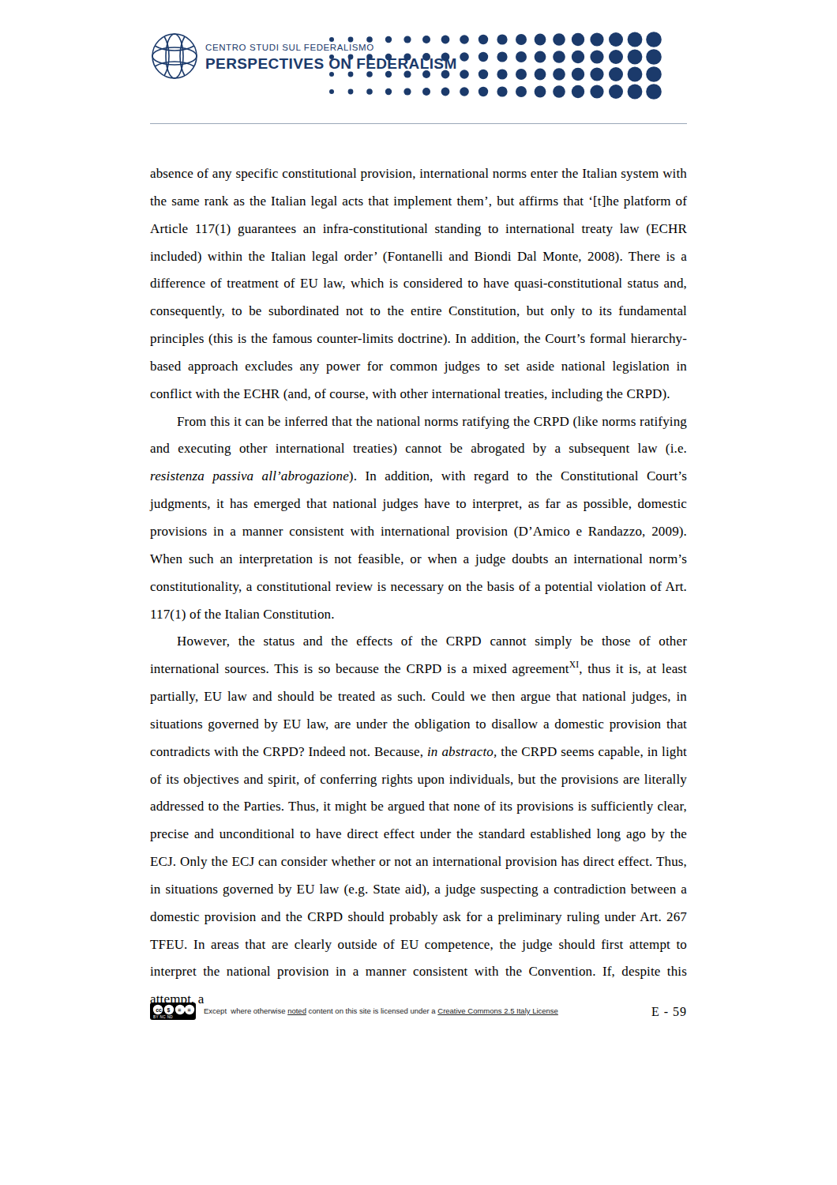CENTRO STUDI SUL FEDERALISMO
PERSPECTIVES ON FEDERALISM
absence of any specific constitutional provision, international norms enter the Italian system with the same rank as the Italian legal acts that implement them’, but affirms that ‘[t]he platform of Article 117(1) guarantees an infra-constitutional standing to international treaty law (ECHR included) within the Italian legal order’ (Fontanelli and Biondi Dal Monte, 2008). There is a difference of treatment of EU law, which is considered to have quasi-constitutional status and, consequently, to be subordinated not to the entire Constitution, but only to its fundamental principles (this is the famous counter-limits doctrine). In addition, the Court’s formal hierarchy-based approach excludes any power for common judges to set aside national legislation in conflict with the ECHR (and, of course, with other international treaties, including the CRPD).
From this it can be inferred that the national norms ratifying the CRPD (like norms ratifying and executing other international treaties) cannot be abrogated by a subsequent law (i.e. resistenza passiva all’abrogazione). In addition, with regard to the Constitutional Court’s judgments, it has emerged that national judges have to interpret, as far as possible, domestic provisions in a manner consistent with international provision (D’Amico e Randazzo, 2009). When such an interpretation is not feasible, or when a judge doubts an international norm’s constitutionality, a constitutional review is necessary on the basis of a potential violation of Art. 117(1) of the Italian Constitution.
However, the status and the effects of the CRPD cannot simply be those of other international sources. This is so because the CRPD is a mixed agreementXI, thus it is, at least partially, EU law and should be treated as such. Could we then argue that national judges, in situations governed by EU law, are under the obligation to disallow a domestic provision that contradicts with the CRPD? Indeed not. Because, in abstracto, the CRPD seems capable, in light of its objectives and spirit, of conferring rights upon individuals, but the provisions are literally addressed to the Parties. Thus, it might be argued that none of its provisions is sufficiently clear, precise and unconditional to have direct effect under the standard established long ago by the ECJ. Only the ECJ can consider whether or not an international provision has direct effect. Thus, in situations governed by EU law (e.g. State aid), a judge suspecting a contradiction between a domestic provision and the CRPD should probably ask for a preliminary ruling under Art. 267 TFEU. In areas that are clearly outside of EU competence, the judge should first attempt to interpret the national provision in a manner consistent with the Convention. If, despite this attempt, a
cc $ = = BY NC ND
Except where otherwise noted content on this site is licensed under a Creative Commons 2.5 Italy License
E - 59